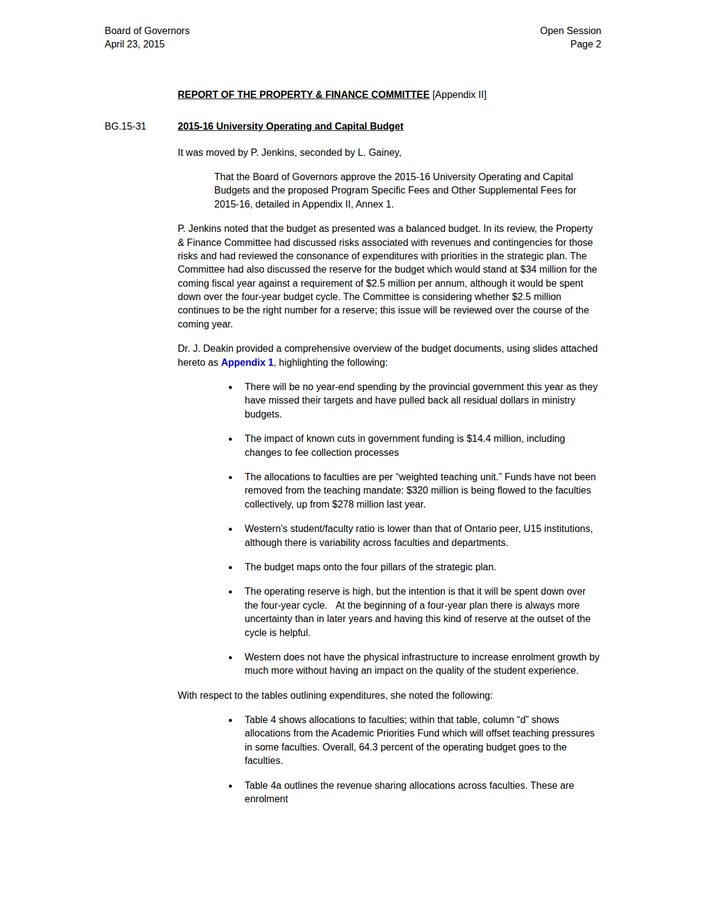Board of Governors
Open Session
April 23, 2015
Page 2
REPORT OF THE PROPERTY & FINANCE COMMITTEE
[Appendix II]
BG.15-31
2015-16 University Operating and Capital Budget
It was moved by P. Jenkins, seconded by L. Gainey,
That the Board of Governors approve the 2015-16 University Operating and Capital Budgets and the proposed Program Specific Fees and Other Supplemental Fees for 2015-16, detailed in Appendix II, Annex 1.
P. Jenkins noted that the budget as presented was a balanced budget. In its review, the Property & Finance Committee had discussed risks associated with revenues and contingencies for those risks and had reviewed the consonance of expenditures with priorities in the strategic plan. The Committee had also discussed the reserve for the budget which would stand at $34 million for the coming fiscal year against a requirement of $2.5 million per annum, although it would be spent down over the four-year budget cycle. The Committee is considering whether $2.5 million continues to be the right number for a reserve; this issue will be reviewed over the course of the coming year.
Dr. J. Deakin provided a comprehensive overview of the budget documents, using slides attached hereto as Appendix 1, highlighting the following:
There will be no year-end spending by the provincial government this year as they have missed their targets and have pulled back all residual dollars in ministry budgets.
The impact of known cuts in government funding is $14.4 million, including changes to fee collection processes
The allocations to faculties are per “weighted teaching unit.” Funds have not been removed from the teaching mandate: $320 million is being flowed to the faculties collectively, up from $278 million last year.
Western’s student/faculty ratio is lower than that of Ontario peer, U15 institutions, although there is variability across faculties and departments.
The budget maps onto the four pillars of the strategic plan.
The operating reserve is high, but the intention is that it will be spent down over the four-year cycle. At the beginning of a four-year plan there is always more uncertainty than in later years and having this kind of reserve at the outset of the cycle is helpful.
Western does not have the physical infrastructure to increase enrolment growth by much more without having an impact on the quality of the student experience.
With respect to the tables outlining expenditures, she noted the following:
Table 4 shows allocations to faculties; within that table, column “d” shows allocations from the Academic Priorities Fund which will offset teaching pressures in some faculties. Overall, 64.3 percent of the operating budget goes to the faculties.
Table 4a outlines the revenue sharing allocations across faculties. These are enrolment